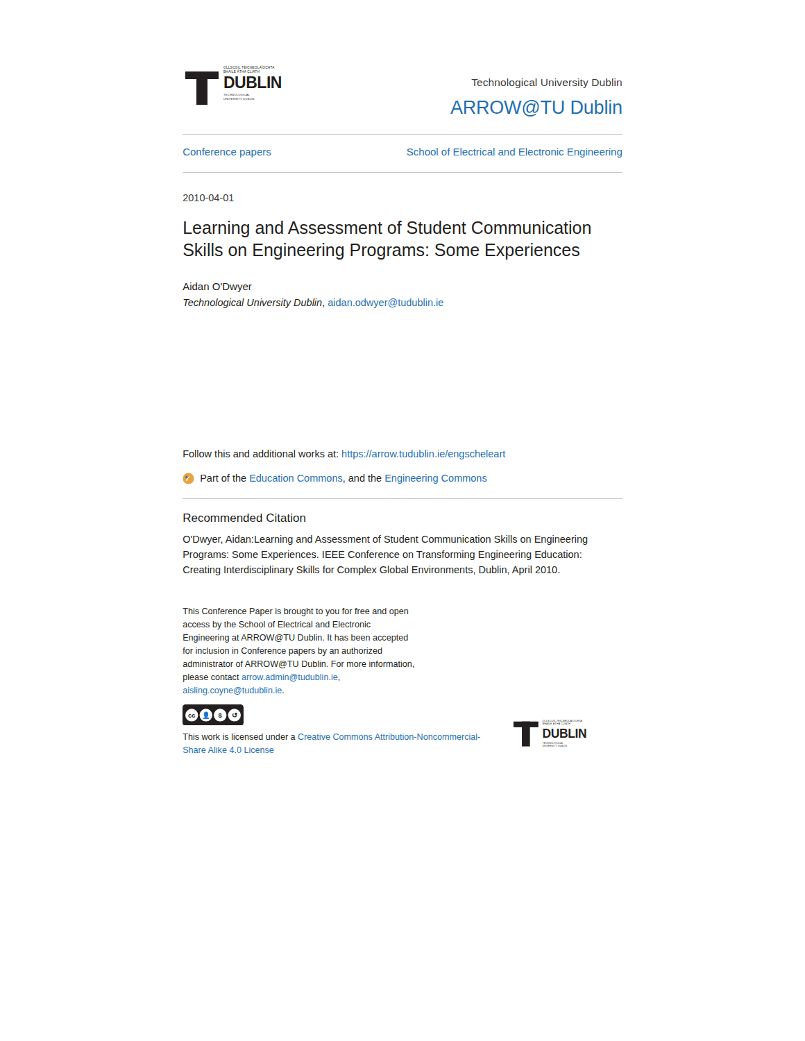OLLSCOIL TEICNEOLAÍOCHTA BHAILE ÁTHA CLIATH DUBLIN TECHNOLOGICAL UNIVERSITY DUBLIN
Technological University Dublin
ARROW@TU Dublin
Conference papers
School of Electrical and Electronic Engineering
2010-04-01
Learning and Assessment of Student Communication Skills on Engineering Programs: Some Experiences
Aidan O'Dwyer
Technological University Dublin, aidan.odwyer@tudublin.ie
Follow this and additional works at: https://arrow.tudublin.ie/engscheleart
Part of the Education Commons, and the Engineering Commons
Recommended Citation
O'Dwyer, Aidan:Learning and Assessment of Student Communication Skills on Engineering Programs: Some Experiences. IEEE Conference on Transforming Engineering Education: Creating Interdisciplinary Skills for Complex Global Environments, Dublin, April 2010.
This Conference Paper is brought to you for free and open access by the School of Electrical and Electronic Engineering at ARROW@TU Dublin. It has been accepted for inclusion in Conference papers by an authorized administrator of ARROW@TU Dublin. For more information, please contact arrow.admin@tudublin.ie, aisling.coyne@tudublin.ie.
cc 👤 $ ↺
This work is licensed under a Creative Commons Attribution-Noncommercial-Share Alike 4.0 License
OLLSCOIL TEICNEOLAÍOCHTA BHAILE ÁTHA CLIATH DUBLIN TECHNOLOGICAL UNIVERSITY DUBLIN